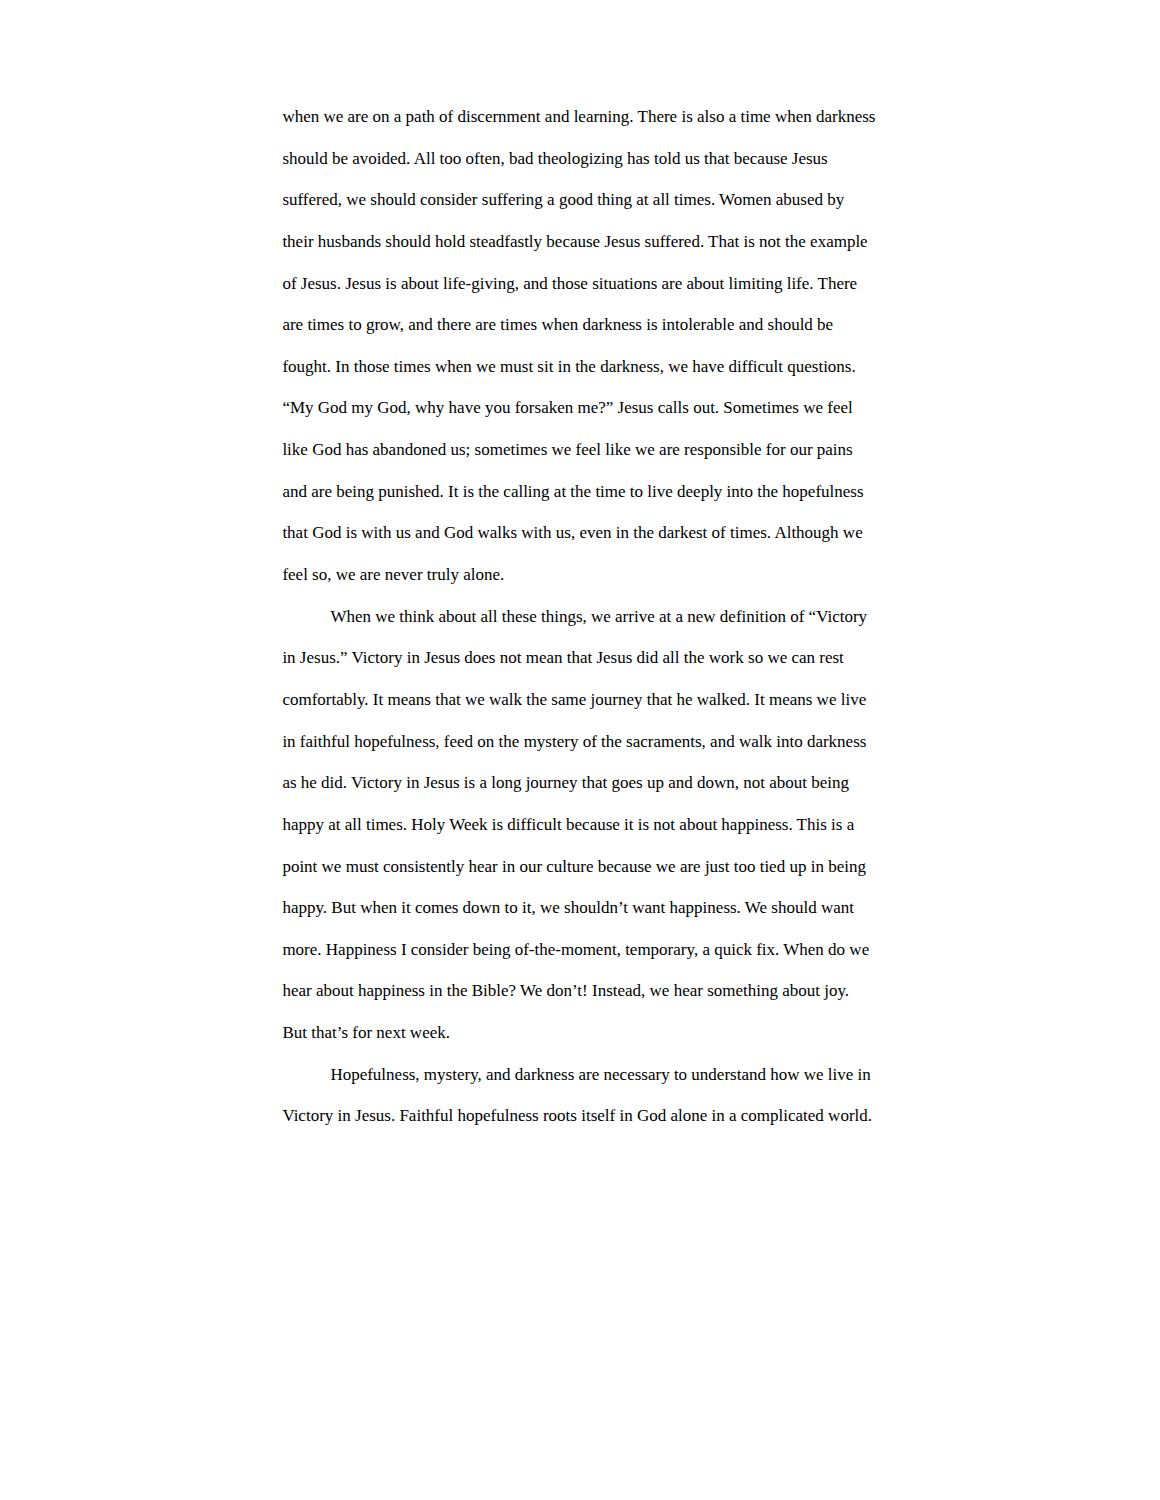when we are on a path of discernment and learning. There is also a time when darkness should be avoided. All too often, bad theologizing has told us that because Jesus suffered, we should consider suffering a good thing at all times. Women abused by their husbands should hold steadfastly because Jesus suffered. That is not the example of Jesus. Jesus is about life-giving, and those situations are about limiting life. There are times to grow, and there are times when darkness is intolerable and should be fought. In those times when we must sit in the darkness, we have difficult questions. “My God my God, why have you forsaken me?” Jesus calls out. Sometimes we feel like God has abandoned us; sometimes we feel like we are responsible for our pains and are being punished. It is the calling at the time to live deeply into the hopefulness that God is with us and God walks with us, even in the darkest of times. Although we feel so, we are never truly alone.
When we think about all these things, we arrive at a new definition of “Victory in Jesus.” Victory in Jesus does not mean that Jesus did all the work so we can rest comfortably. It means that we walk the same journey that he walked. It means we live in faithful hopefulness, feed on the mystery of the sacraments, and walk into darkness as he did. Victory in Jesus is a long journey that goes up and down, not about being happy at all times. Holy Week is difficult because it is not about happiness. This is a point we must consistently hear in our culture because we are just too tied up in being happy. But when it comes down to it, we shouldn’t want happiness. We should want more. Happiness I consider being of-the-moment, temporary, a quick fix. When do we hear about happiness in the Bible? We don’t! Instead, we hear something about joy. But that’s for next week.
Hopefulness, mystery, and darkness are necessary to understand how we live in Victory in Jesus. Faithful hopefulness roots itself in God alone in a complicated world.